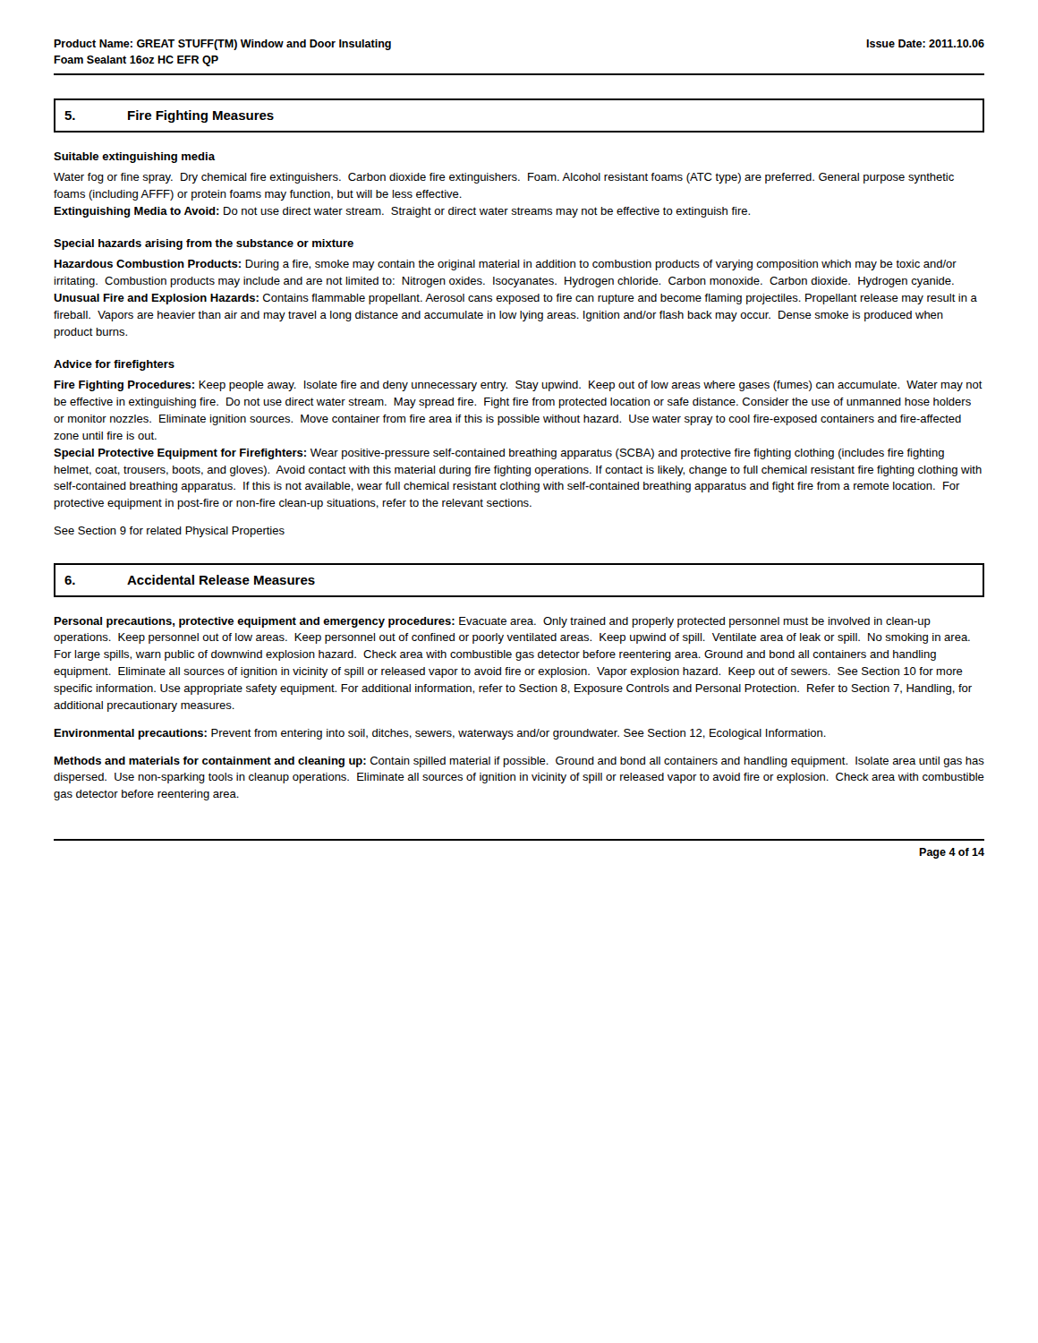Issue Date: 2011.10.06 Product Name: GREAT STUFF(TM) Window and Door Insulating
Foam Sealant 16oz HC EFR QP
5. Fire Fighting Measures
Suitable extinguishing media
Water fog or fine spray. Dry chemical fire extinguishers. Carbon dioxide fire extinguishers. Foam. Alcohol resistant foams (ATC type) are preferred. General purpose synthetic foams (including AFFF) or protein foams may function, but will be less effective.
Extinguishing Media to Avoid: Do not use direct water stream. Straight or direct water streams may not be effective to extinguish fire.
Special hazards arising from the substance or mixture
Hazardous Combustion Products: During a fire, smoke may contain the original material in addition to combustion products of varying composition which may be toxic and/or irritating. Combustion products may include and are not limited to: Nitrogen oxides. Isocyanates. Hydrogen chloride. Carbon monoxide. Carbon dioxide. Hydrogen cyanide.
Unusual Fire and Explosion Hazards: Contains flammable propellant. Aerosol cans exposed to fire can rupture and become flaming projectiles. Propellant release may result in a fireball. Vapors are heavier than air and may travel a long distance and accumulate in low lying areas. Ignition and/or flash back may occur. Dense smoke is produced when product burns.
Advice for firefighters
Fire Fighting Procedures: Keep people away. Isolate fire and deny unnecessary entry. Stay upwind. Keep out of low areas where gases (fumes) can accumulate. Water may not be effective in extinguishing fire. Do not use direct water stream. May spread fire. Fight fire from protected location or safe distance. Consider the use of unmanned hose holders or monitor nozzles. Eliminate ignition sources. Move container from fire area if this is possible without hazard. Use water spray to cool fire-exposed containers and fire-affected zone until fire is out.
Special Protective Equipment for Firefighters: Wear positive-pressure self-contained breathing apparatus (SCBA) and protective fire fighting clothing (includes fire fighting helmet, coat, trousers, boots, and gloves). Avoid contact with this material during fire fighting operations. If contact is likely, change to full chemical resistant fire fighting clothing with self-contained breathing apparatus. If this is not available, wear full chemical resistant clothing with self-contained breathing apparatus and fight fire from a remote location. For protective equipment in post-fire or non-fire clean-up situations, refer to the relevant sections.
See Section 9 for related Physical Properties
6. Accidental Release Measures
Personal precautions, protective equipment and emergency procedures: Evacuate area. Only trained and properly protected personnel must be involved in clean-up operations. Keep personnel out of low areas. Keep personnel out of confined or poorly ventilated areas. Keep upwind of spill. Ventilate area of leak or spill. No smoking in area. For large spills, warn public of downwind explosion hazard. Check area with combustible gas detector before reentering area. Ground and bond all containers and handling equipment. Eliminate all sources of ignition in vicinity of spill or released vapor to avoid fire or explosion. Vapor explosion hazard. Keep out of sewers. See Section 10 for more specific information. Use appropriate safety equipment. For additional information, refer to Section 8, Exposure Controls and Personal Protection. Refer to Section 7, Handling, for additional precautionary measures.
Environmental precautions: Prevent from entering into soil, ditches, sewers, waterways and/or groundwater. See Section 12, Ecological Information.
Methods and materials for containment and cleaning up: Contain spilled material if possible. Ground and bond all containers and handling equipment. Isolate area until gas has dispersed. Use non-sparking tools in cleanup operations. Eliminate all sources of ignition in vicinity of spill or released vapor to avoid fire or explosion. Check area with combustible gas detector before reentering area.
Page 4 of 14